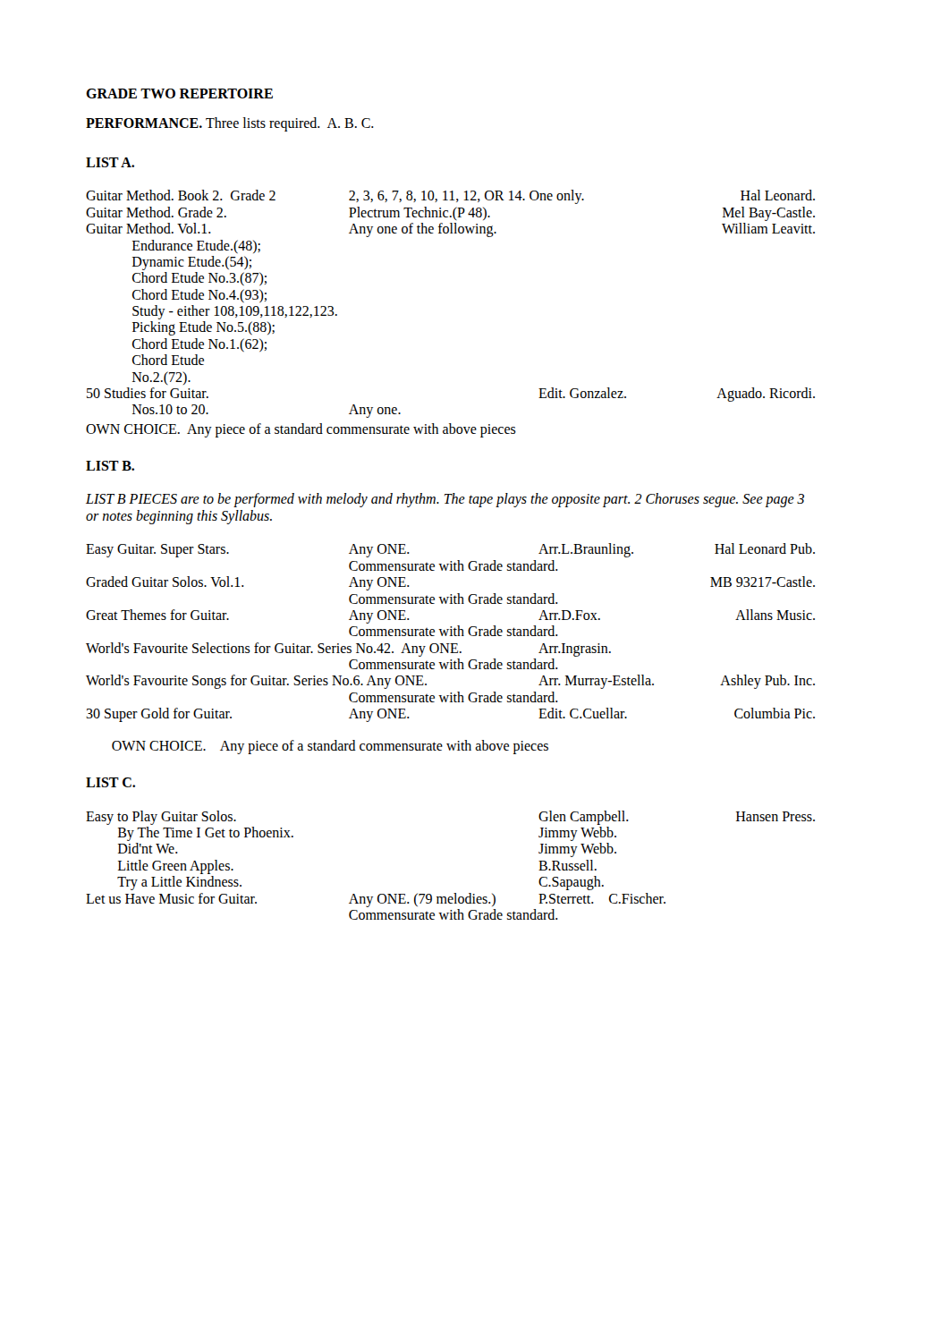GRADE TWO REPERTOIRE
PERFORMANCE. Three lists required. A. B. C.
LIST A.
| Guitar Method. Book 2. Grade 2 | 2, 3, 6, 7, 8, 10, 11, 12, OR 14. One only. | Hal Leonard. |
| Guitar Method. Grade 2. | Plectrum Technic.(P 48). | Mel Bay-Castle. |
| Guitar Method. Vol.1. | Any one of the following. | William Leavitt. |
| Endurance Etude.(48); |
| Dynamic Etude.(54); |
| Chord Etude No.3.(87); |
| Chord Etude No.4.(93); |
| Study - either 108,109,118,122,123. |
| Picking Etude No.5.(88); |
| Chord Etude No.1.(62); |
| Chord Etude |
| No.2.(72). |
| 50 Studies for Guitar. | | Edit. Gonzalez. | Aguado. Ricordi. |
| Nos.10 to 20. | Any one. |
OWN CHOICE. Any piece of a standard commensurate with above pieces
LIST B.
LIST B PIECES are to be performed with melody and rhythm. The tape plays the opposite part. 2 Choruses segue. See page 3 or notes beginning this Syllabus.
| Easy Guitar. Super Stars. | Any ONE. | Arr.L.Braunling. | Hal Leonard Pub. |
| | Commensurate with Grade standard. |
| Graded Guitar Solos. Vol.1. | Any ONE. | | MB 93217-Castle. |
| | Commensurate with Grade standard. |
| Great Themes for Guitar. | Any ONE. | Arr.D.Fox. | Allans Music. |
| | Commensurate with Grade standard. |
| World's Favourite Selections for Guitar. Series No.42. Any ONE. | Arr.Ingrasin. | |
| | Commensurate with Grade standard. |
| World's Favourite Songs for Guitar. Series No.6. Any ONE. | Arr. Murray-Estella. | Ashley Pub. Inc. |
| | Commensurate with Grade standard. |
| 30 Super Gold for Guitar. | Any ONE. | Edit. C.Cuellar. | Columbia Pic. |
OWN CHOICE. Any piece of a standard commensurate with above pieces
LIST C.
| Easy to Play Guitar Solos. | | Glen Campbell. | Hansen Press. |
| By The Time I Get to Phoenix. | | Jimmy Webb. | |
| Did'nt We. | | Jimmy Webb. | |
| Little Green Apples. | | B.Russell. | |
| Try a Little Kindness. | | C.Sapaugh. | |
| Let us Have Music for Guitar. | Any ONE. (79 melodies.) | P.Sterrett. C.Fischer. | |
| | Commensurate with Grade standard. |